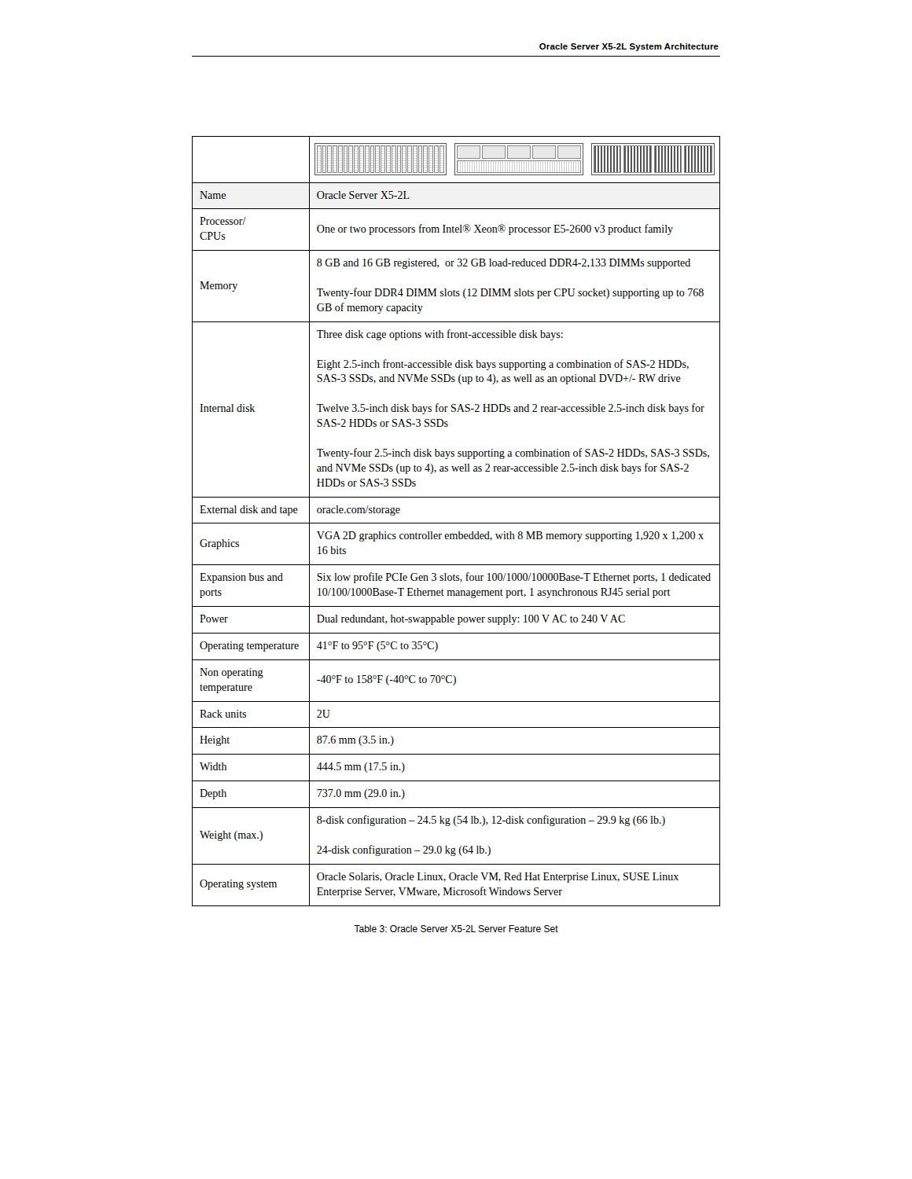Oracle Server X5-2L System Architecture
| Name | Oracle Server X5-2L |
| Processor/ CPUs | One or two processors from Intel® Xeon® processor E5-2600 v3 product family |
| Memory | 8 GB and 16 GB registered, or 32 GB load-reduced DDR4-2,133 DIMMs supported Twenty-four DDR4 DIMM slots (12 DIMM slots per CPU socket) supporting up to 768 GB of memory capacity |
| Internal disk | Three disk cage options with front-accessible disk bays: Eight 2.5-inch front-accessible disk bays supporting a combination of SAS-2 HDDs, SAS-3 SSDs, and NVMe SSDs (up to 4), as well as an optional DVD+/- RW drive Twelve 3.5-inch disk bays for SAS-2 HDDs and 2 rear-accessible 2.5-inch disk bays for SAS-2 HDDs or SAS-3 SSDs Twenty-four 2.5-inch disk bays supporting a combination of SAS-2 HDDs, SAS-3 SSDs, and NVMe SSDs (up to 4), as well as 2 rear-accessible 2.5-inch disk bays for SAS-2 HDDs or SAS-3 SSDs |
| External disk and tape | oracle.com/storage |
| Graphics | VGA 2D graphics controller embedded, with 8 MB memory supporting 1,920 x 1,200 x 16 bits |
| Expansion bus and ports | Six low profile PCIe Gen 3 slots, four 100/1000/10000Base-T Ethernet ports, 1 dedicated 10/100/1000Base-T Ethernet management port, 1 asynchronous RJ45 serial port |
| Power | Dual redundant, hot-swappable power supply: 100 V AC to 240 V AC |
| Operating temperature | 41°F to 95°F (5°C to 35°C) |
| Non operating temperature | -40°F to 158°F (-40°C to 70°C) |
| Rack units | 2U |
| Height | 87.6 mm (3.5 in.) |
| Width | 444.5 mm (17.5 in.) |
| Depth | 737.0 mm (29.0 in.) |
| Weight (max.) | 8-disk configuration – 24.5 kg (54 lb.), 12-disk configuration – 29.9 kg (66 lb.) 24-disk configuration – 29.0 kg (64 lb.) |
| Operating system | Oracle Solaris, Oracle Linux, Oracle VM, Red Hat Enterprise Linux, SUSE Linux Enterprise Server, VMware, Microsoft Windows Server |
Table 3: Oracle Server X5-2L Server Feature Set